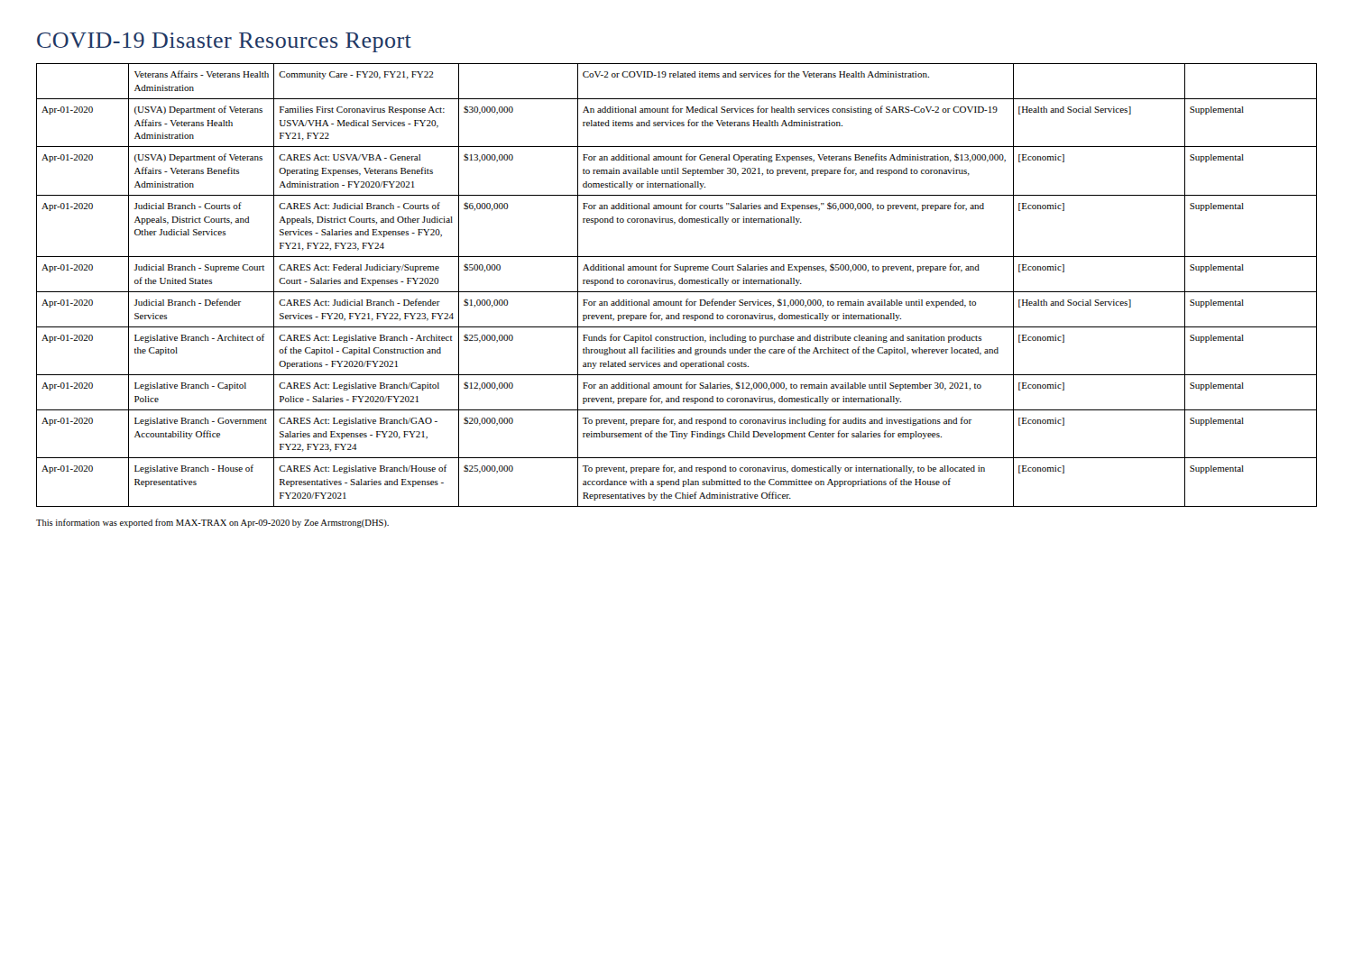COVID-19 Disaster Resources Report
| | Veterans Affairs - Veterans Health Administration | Community Care - FY20, FY21, FY22 | | CoV-2 or COVID-19 related items and services for the Veterans Health Administration. | | |
| Apr-01-2020 | (USVA) Department of Veterans Affairs - Veterans Health Administration | Families First Coronavirus Response Act: USVA/VHA - Medical Services - FY20, FY21, FY22 | $30,000,000 | An additional amount for Medical Services for health services consisting of SARS-CoV-2 or COVID-19 related items and services for the Veterans Health Administration. | [Health and Social Services] | Supplemental |
| Apr-01-2020 | (USVA) Department of Veterans Affairs - Veterans Benefits Administration | CARES Act: USVA/VBA - General Operating Expenses, Veterans Benefits Administration - FY2020/FY2021 | $13,000,000 | For an additional amount for General Operating Expenses, Veterans Benefits Administration, $13,000,000, to remain available until September 30, 2021, to prevent, prepare for, and respond to coronavirus, domestically or internationally. | [Economic] | Supplemental |
| Apr-01-2020 | Judicial Branch - Courts of Appeals, District Courts, and Other Judicial Services | CARES Act: Judicial Branch - Courts of Appeals, District Courts, and Other Judicial Services - Salaries and Expenses - FY20, FY21, FY22, FY23, FY24 | $6,000,000 | For an additional amount for courts "Salaries and Expenses," $6,000,000, to prevent, prepare for, and respond to coronavirus, domestically or internationally. | [Economic] | Supplemental |
| Apr-01-2020 | Judicial Branch - Supreme Court of the United States | CARES Act: Federal Judiciary/Supreme Court - Salaries and Expenses - FY2020 | $500,000 | Additional amount for Supreme Court Salaries and Expenses, $500,000, to prevent, prepare for, and respond to coronavirus, domestically or internationally. | [Economic] | Supplemental |
| Apr-01-2020 | Judicial Branch - Defender Services | CARES Act: Judicial Branch - Defender Services - FY20, FY21, FY22, FY23, FY24 | $1,000,000 | For an additional amount for Defender Services, $1,000,000, to remain available until expended, to prevent, prepare for, and respond to coronavirus, domestically or internationally. | [Health and Social Services] | Supplemental |
| Apr-01-2020 | Legislative Branch - Architect of the Capitol | CARES Act: Legislative Branch - Architect of the Capitol - Capital Construction and Operations - FY2020/FY2021 | $25,000,000 | Funds for Capitol construction, including to purchase and distribute cleaning and sanitation products throughout all facilities and grounds under the care of the Architect of the Capitol, wherever located, and any related services and operational costs. | [Economic] | Supplemental |
| Apr-01-2020 | Legislative Branch - Capitol Police | CARES Act: Legislative Branch/Capitol Police - Salaries - FY2020/FY2021 | $12,000,000 | For an additional amount for Salaries, $12,000,000, to remain available until September 30, 2021, to prevent, prepare for, and respond to coronavirus, domestically or internationally. | [Economic] | Supplemental |
| Apr-01-2020 | Legislative Branch - Government Accountability Office | CARES Act: Legislative Branch/GAO - Salaries and Expenses - FY20, FY21, FY22, FY23, FY24 | $20,000,000 | To prevent, prepare for, and respond to coronavirus including for audits and investigations and for reimbursement of the Tiny Findings Child Development Center for salaries for employees. | [Economic] | Supplemental |
| Apr-01-2020 | Legislative Branch - House of Representatives | CARES Act: Legislative Branch/House of Representatives - Salaries and Expenses - FY2020/FY2021 | $25,000,000 | To prevent, prepare for, and respond to coronavirus, domestically or internationally, to be allocated in accordance with a spend plan submitted to the Committee on Appropriations of the House of Representatives by the Chief Administrative Officer. | [Economic] | Supplemental |
This information was exported from MAX-TRAX on Apr-09-2020 by Zoe Armstrong(DHS).